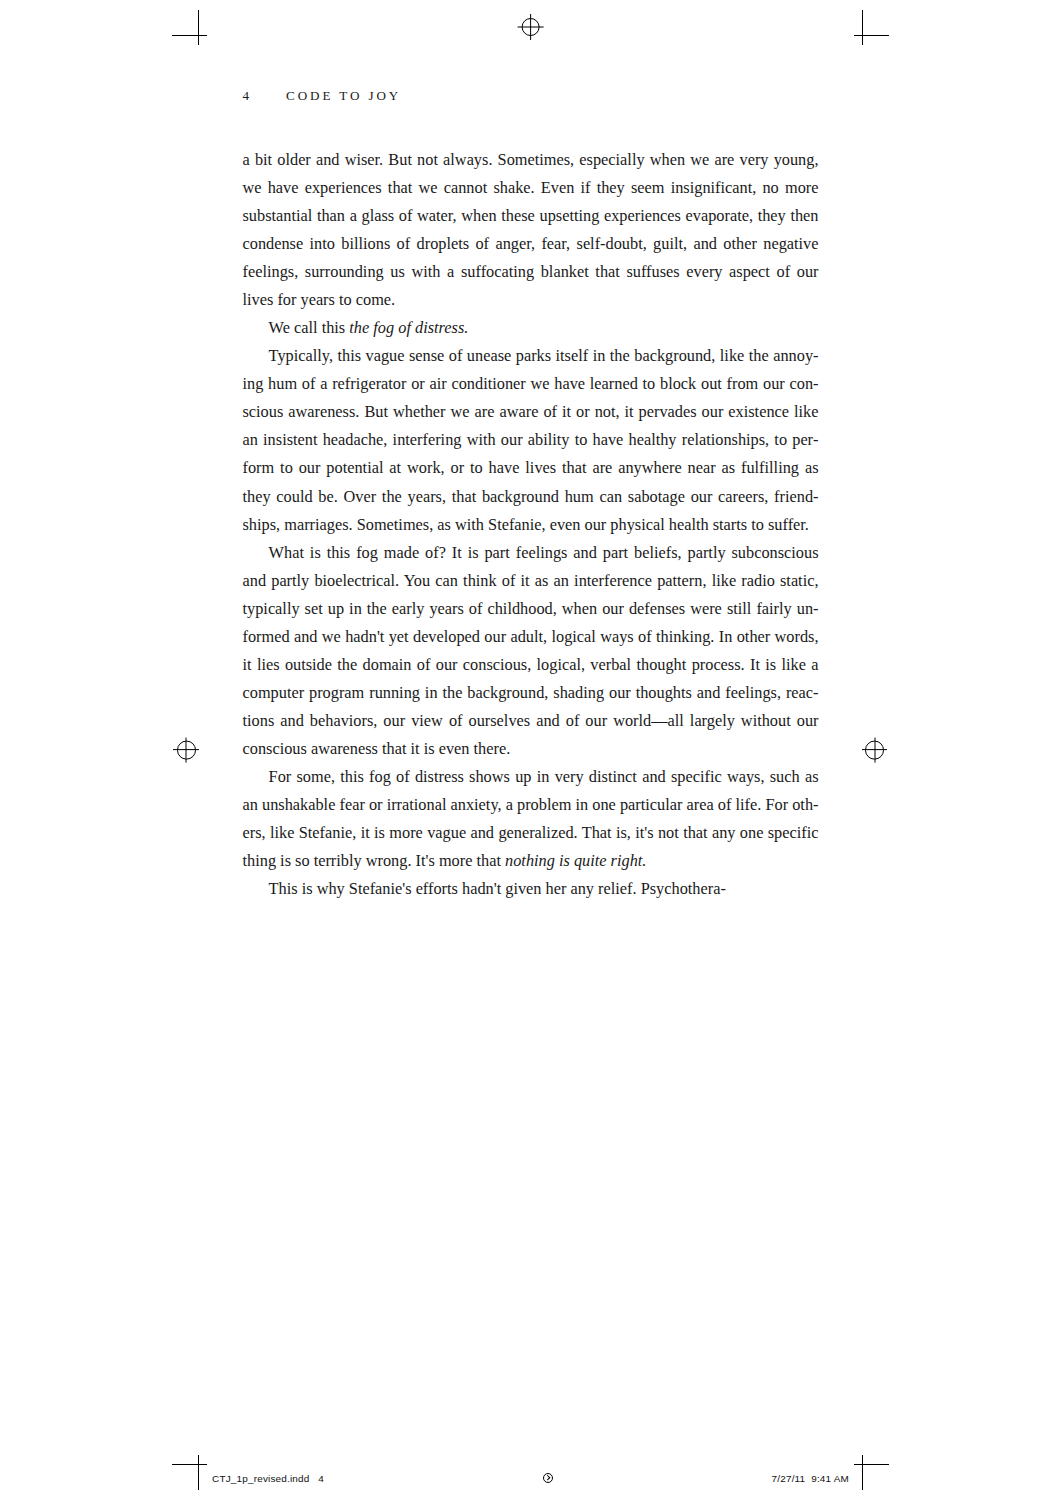4 CODE TO JOY
a bit older and wiser. But not always. Sometimes, especially when we are very young, we have experiences that we cannot shake. Even if they seem insignificant, no more substantial than a glass of water, when these upsetting experiences evaporate, they then condense into billions of droplets of anger, fear, self-doubt, guilt, and other negative feelings, surrounding us with a suffocating blanket that suffuses every aspect of our lives for years to come.
We call this the fog of distress.
Typically, this vague sense of unease parks itself in the background, like the annoying hum of a refrigerator or air conditioner we have learned to block out from our conscious awareness. But whether we are aware of it or not, it pervades our existence like an insistent headache, interfering with our ability to have healthy relationships, to perform to our potential at work, or to have lives that are anywhere near as fulfilling as they could be. Over the years, that background hum can sabotage our careers, friendships, marriages. Sometimes, as with Stefanie, even our physical health starts to suffer.
What is this fog made of? It is part feelings and part beliefs, partly subconscious and partly bioelectrical. You can think of it as an interference pattern, like radio static, typically set up in the early years of childhood, when our defenses were still fairly unformed and we hadn't yet developed our adult, logical ways of thinking. In other words, it lies outside the domain of our conscious, logical, verbal thought process. It is like a computer program running in the background, shading our thoughts and feelings, reactions and behaviors, our view of ourselves and of our world—all largely without our conscious awareness that it is even there.
For some, this fog of distress shows up in very distinct and specific ways, such as an unshakable fear or irrational anxiety, a problem in one particular area of life. For others, like Stefanie, it is more vague and generalized. That is, it's not that any one specific thing is so terribly wrong. It's more that nothing is quite right.
This is why Stefanie's efforts hadn't given her any relief. Psychothera-
CTJ_1p_revised.indd 4 7/27/11 9:41 AM